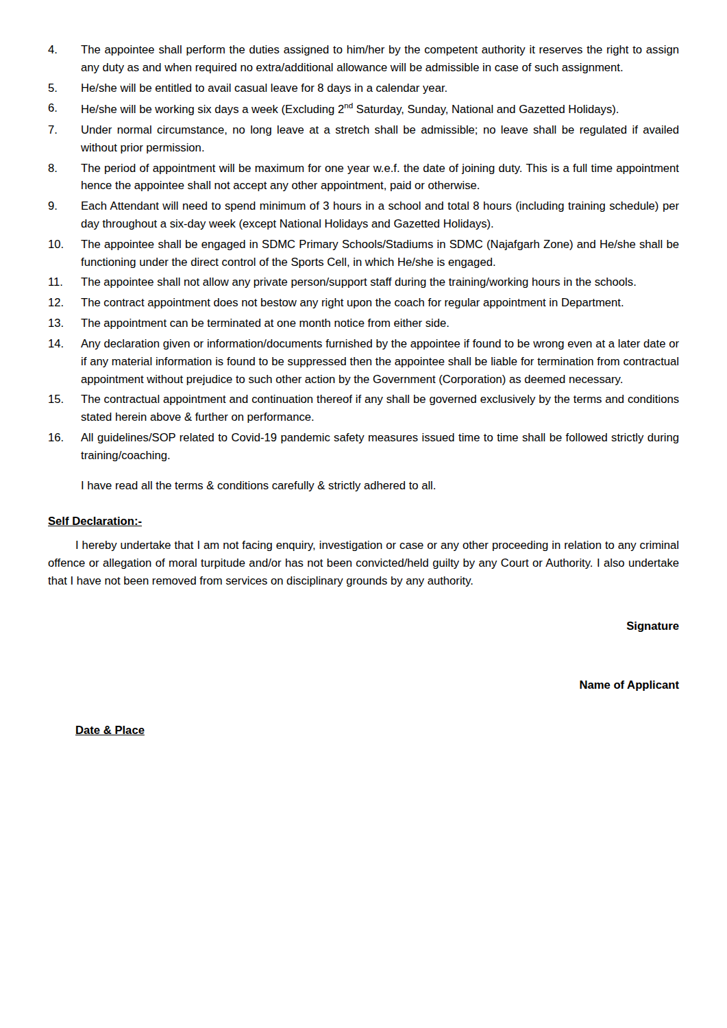4. The appointee shall perform the duties assigned to him/her by the competent authority it reserves the right to assign any duty as and when required no extra/additional allowance will be admissible in case of such assignment.
5. He/she will be entitled to avail casual leave for 8 days in a calendar year.
6. He/she will be working six days a week (Excluding 2nd Saturday, Sunday, National and Gazetted Holidays).
7. Under normal circumstance, no long leave at a stretch shall be admissible; no leave shall be regulated if availed without prior permission.
8. The period of appointment will be maximum for one year w.e.f. the date of joining duty. This is a full time appointment hence the appointee shall not accept any other appointment, paid or otherwise.
9. Each Attendant will need to spend minimum of 3 hours in a school and total 8 hours (including training schedule) per day throughout a six-day week (except National Holidays and Gazetted Holidays).
10. The appointee shall be engaged in SDMC Primary Schools/Stadiums in SDMC (Najafgarh Zone) and He/she shall be functioning under the direct control of the Sports Cell, in which He/she is engaged.
11. The appointee shall not allow any private person/support staff during the training/working hours in the schools.
12. The contract appointment does not bestow any right upon the coach for regular appointment in Department.
13. The appointment can be terminated at one month notice from either side.
14. Any declaration given or information/documents furnished by the appointee if found to be wrong even at a later date or if any material information is found to be suppressed then the appointee shall be liable for termination from contractual appointment without prejudice to such other action by the Government (Corporation) as deemed necessary.
15. The contractual appointment and continuation thereof if any shall be governed exclusively by the terms and conditions stated herein above & further on performance.
16. All guidelines/SOP related to Covid-19 pandemic safety measures issued time to time shall be followed strictly during training/coaching.
I have read all the terms & conditions carefully & strictly adhered to all.
Self Declaration:-
I hereby undertake that I am not facing enquiry, investigation or case or any other proceeding in relation to any criminal offence or allegation of moral turpitude and/or has not been convicted/held guilty by any Court or Authority. I also undertake that I have not been removed from services on disciplinary grounds by any authority.
Signature
Name of Applicant
Date & Place